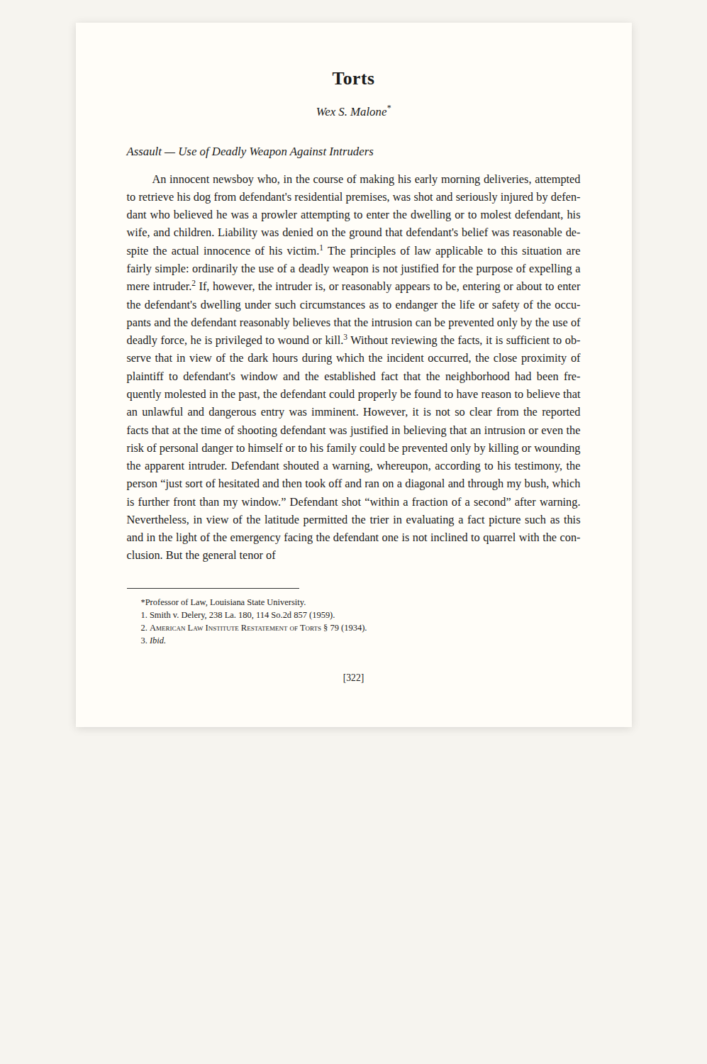Torts
Wex S. Malone*
Assault — Use of Deadly Weapon Against Intruders
An innocent newsboy who, in the course of making his early morning deliveries, attempted to retrieve his dog from defendant's residential premises, was shot and seriously injured by defendant who believed he was a prowler attempting to enter the dwelling or to molest defendant, his wife, and children. Liability was denied on the ground that defendant's belief was reasonable despite the actual innocence of his victim.1 The principles of law applicable to this situation are fairly simple: ordinarily the use of a deadly weapon is not justified for the purpose of expelling a mere intruder.2 If, however, the intruder is, or reasonably appears to be, entering or about to enter the defendant's dwelling under such circumstances as to endanger the life or safety of the occupants and the defendant reasonably believes that the intrusion can be prevented only by the use of deadly force, he is privileged to wound or kill.3 Without reviewing the facts, it is sufficient to observe that in view of the dark hours during which the incident occurred, the close proximity of plaintiff to defendant's window and the established fact that the neighborhood had been frequently molested in the past, the defendant could properly be found to have reason to believe that an unlawful and dangerous entry was imminent. However, it is not so clear from the reported facts that at the time of shooting defendant was justified in believing that an intrusion or even the risk of personal danger to himself or to his family could be prevented only by killing or wounding the apparent intruder. Defendant shouted a warning, whereupon, according to his testimony, the person “just sort of hesitated and then took off and ran on a diagonal and through my bush, which is further front than my window.” Defendant shot “within a fraction of a second” after warning. Nevertheless, in view of the latitude permitted the trier in evaluating a fact picture such as this and in the light of the emergency facing the defendant one is not inclined to quarrel with the conclusion. But the general tenor of
*Professor of Law, Louisiana State University.
1. Smith v. Delery, 238 La. 180, 114 So.2d 857 (1959).
2. American Law Institute Restatement of Torts § 79 (1934).
3. Ibid.
[322]